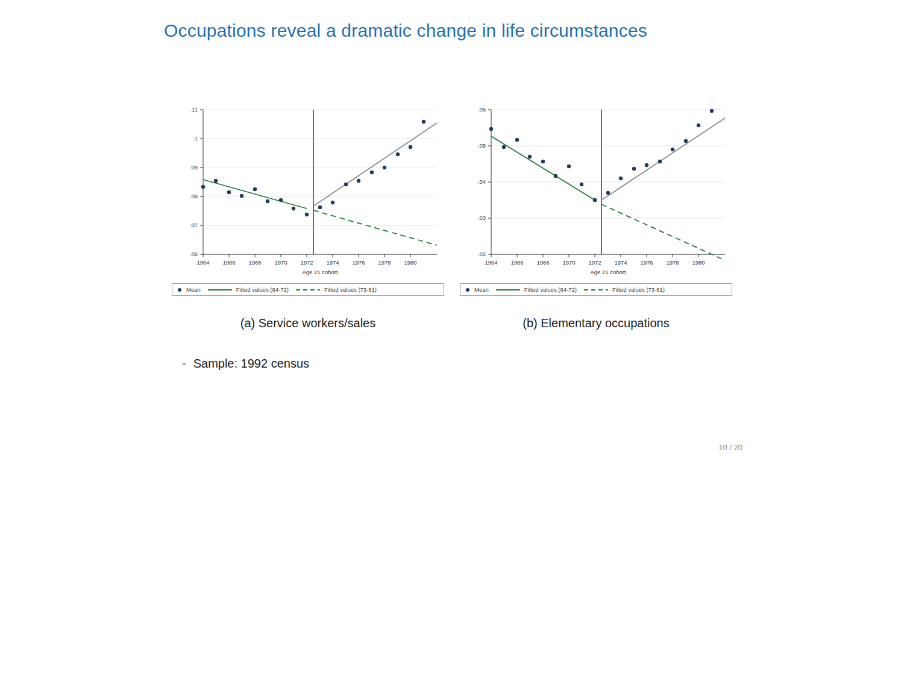Occupations reveal a dramatic change in life circumstances
.06 .07 .08 .09 .1 .11 1964 1966 1968 1970 1972 1974 1976 1978 1980 Age 21 cohort
Mean Fitted values (64-72) Fitted values (73-81)
(a) Service workers/sales
.02 .03 .04 .05 .06 1964 1966 1968 1970 1972 1974 1976 1978 1980 Age 21 cohort
Mean Fitted values (64-72) Fitted values (73-81)
(b) Elementary occupations
-Sample: 1992 census
10 / 20